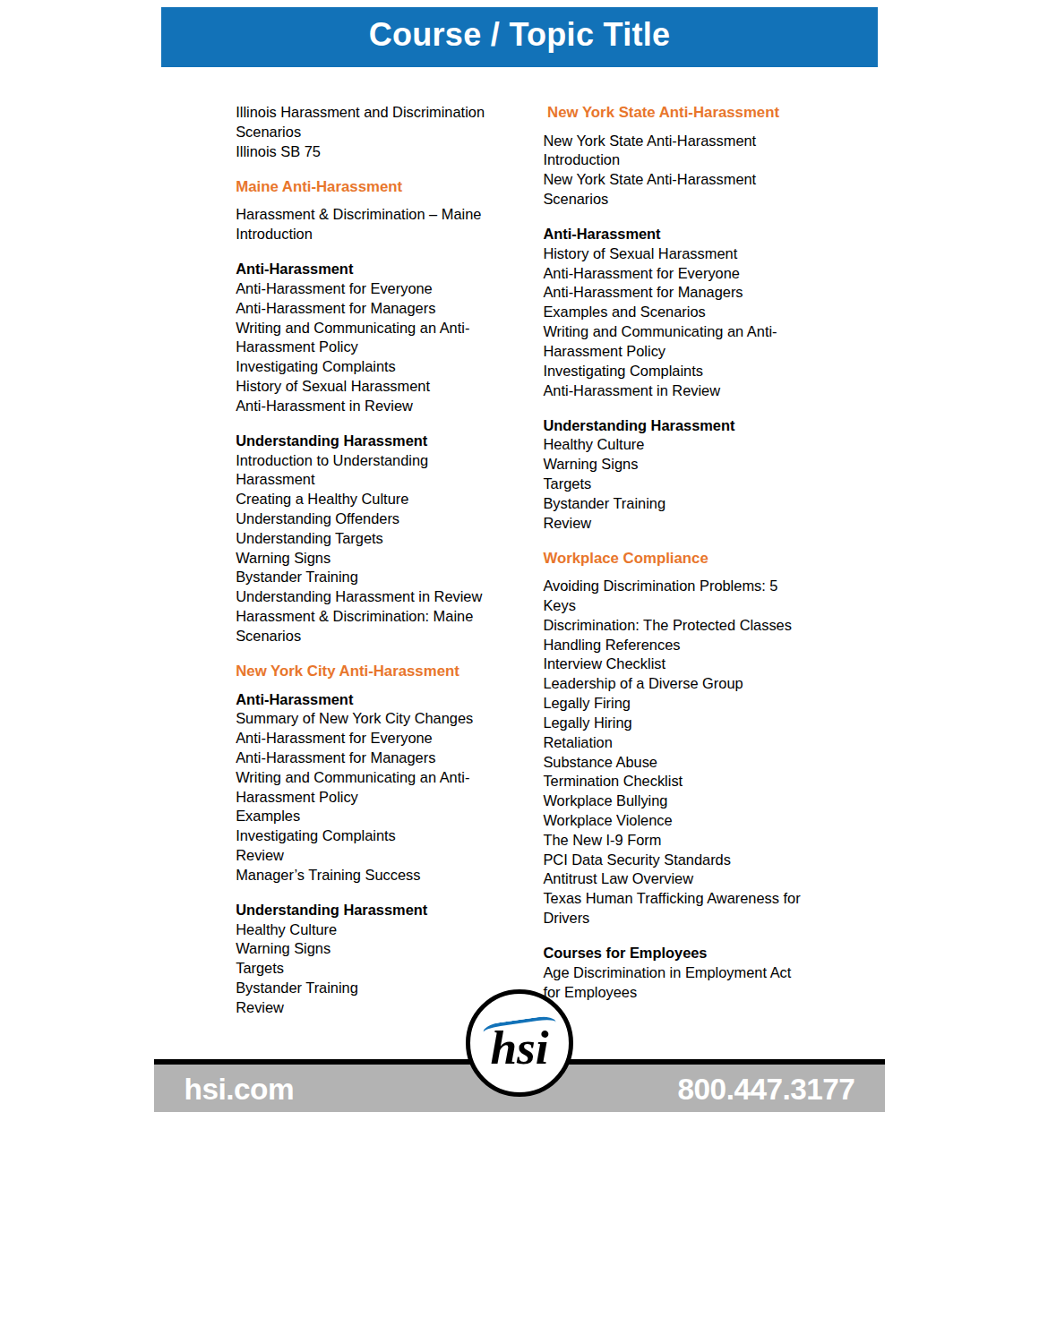Course / Topic Title
Illinois Harassment and Discrimination Scenarios
Illinois SB 75
Maine Anti-Harassment
Harassment & Discrimination – Maine Introduction
Anti-Harassment
Anti-Harassment for Everyone
Anti-Harassment for Managers
Writing and Communicating an Anti-Harassment Policy
Investigating Complaints
History of Sexual Harassment
Anti-Harassment in Review
Understanding Harassment
Introduction to Understanding Harassment
Creating a Healthy Culture
Understanding Offenders
Understanding Targets
Warning Signs
Bystander Training
Understanding Harassment in Review
Harassment & Discrimination: Maine Scenarios
New York City Anti-Harassment
Anti-Harassment
Summary of New York City Changes
Anti-Harassment for Everyone
Anti-Harassment for Managers
Writing and Communicating an Anti-Harassment Policy
Examples
Investigating Complaints
Review
Manager’s Training Success
Understanding Harassment
Healthy Culture
Warning Signs
Targets
Bystander Training
Review
New York State Anti-Harassment
New York State Anti-Harassment Introduction
New York State Anti-Harassment Scenarios
Anti-Harassment
History of Sexual Harassment
Anti-Harassment for Everyone
Anti-Harassment for Managers
Examples and Scenarios
Writing and Communicating an Anti-Harassment Policy
Investigating Complaints
Anti-Harassment in Review
Understanding Harassment
Healthy Culture
Warning Signs
Targets
Bystander Training
Review
Workplace Compliance
Avoiding Discrimination Problems: 5 Keys
Discrimination: The Protected Classes
Handling References
Interview Checklist
Leadership of a Diverse Group
Legally Firing
Legally Hiring
Retaliation
Substance Abuse
Termination Checklist
Workplace Bullying
Workplace Violence
The New I-9 Form
PCI Data Security Standards
Antitrust Law Overview
Texas Human Trafficking Awareness for Drivers
Courses for Employees
Age Discrimination in Employment Act for Employees
hsi.com
800.447.3177
hsi